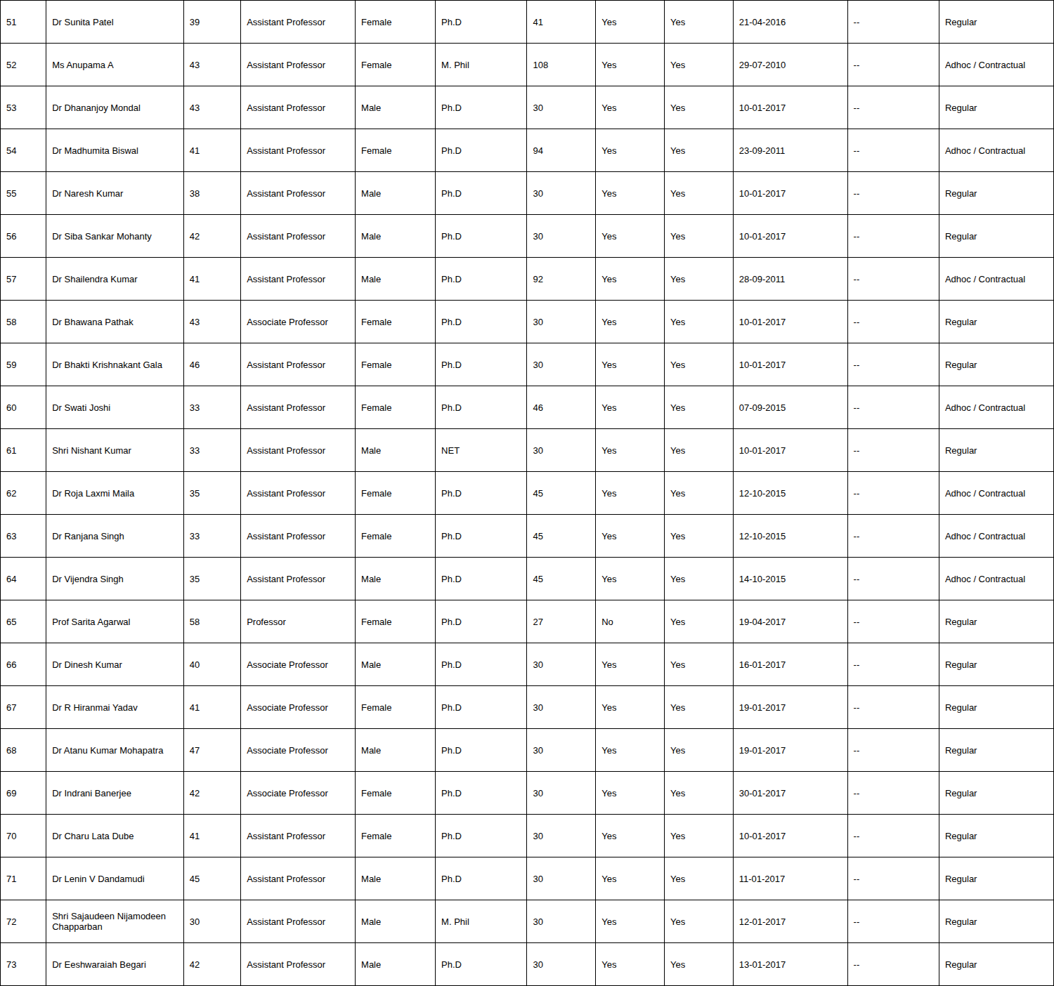| 51 | Dr Sunita Patel | 39 | Assistant Professor | Female | Ph.D | 41 | Yes | Yes | 21-04-2016 | -- | Regular |
| 52 | Ms Anupama A | 43 | Assistant Professor | Female | M. Phil | 108 | Yes | Yes | 29-07-2010 | -- | Adhoc / Contractual |
| 53 | Dr Dhananjoy Mondal | 43 | Assistant Professor | Male | Ph.D | 30 | Yes | Yes | 10-01-2017 | -- | Regular |
| 54 | Dr Madhumita Biswal | 41 | Assistant Professor | Female | Ph.D | 94 | Yes | Yes | 23-09-2011 | -- | Adhoc / Contractual |
| 55 | Dr Naresh Kumar | 38 | Assistant Professor | Male | Ph.D | 30 | Yes | Yes | 10-01-2017 | -- | Regular |
| 56 | Dr Siba Sankar Mohanty | 42 | Assistant Professor | Male | Ph.D | 30 | Yes | Yes | 10-01-2017 | -- | Regular |
| 57 | Dr Shailendra Kumar | 41 | Assistant Professor | Male | Ph.D | 92 | Yes | Yes | 28-09-2011 | -- | Adhoc / Contractual |
| 58 | Dr Bhawana Pathak | 43 | Associate Professor | Female | Ph.D | 30 | Yes | Yes | 10-01-2017 | -- | Regular |
| 59 | Dr Bhakti Krishnakant Gala | 46 | Assistant Professor | Female | Ph.D | 30 | Yes | Yes | 10-01-2017 | -- | Regular |
| 60 | Dr Swati Joshi | 33 | Assistant Professor | Female | Ph.D | 46 | Yes | Yes | 07-09-2015 | -- | Adhoc / Contractual |
| 61 | Shri Nishant Kumar | 33 | Assistant Professor | Male | NET | 30 | Yes | Yes | 10-01-2017 | -- | Regular |
| 62 | Dr Roja Laxmi Maila | 35 | Assistant Professor | Female | Ph.D | 45 | Yes | Yes | 12-10-2015 | -- | Adhoc / Contractual |
| 63 | Dr Ranjana Singh | 33 | Assistant Professor | Female | Ph.D | 45 | Yes | Yes | 12-10-2015 | -- | Adhoc / Contractual |
| 64 | Dr Vijendra Singh | 35 | Assistant Professor | Male | Ph.D | 45 | Yes | Yes | 14-10-2015 | -- | Adhoc / Contractual |
| 65 | Prof Sarita Agarwal | 58 | Professor | Female | Ph.D | 27 | No | Yes | 19-04-2017 | -- | Regular |
| 66 | Dr Dinesh Kumar | 40 | Associate Professor | Male | Ph.D | 30 | Yes | Yes | 16-01-2017 | -- | Regular |
| 67 | Dr R Hiranmai Yadav | 41 | Associate Professor | Female | Ph.D | 30 | Yes | Yes | 19-01-2017 | -- | Regular |
| 68 | Dr Atanu Kumar Mohapatra | 47 | Associate Professor | Male | Ph.D | 30 | Yes | Yes | 19-01-2017 | -- | Regular |
| 69 | Dr Indrani Banerjee | 42 | Associate Professor | Female | Ph.D | 30 | Yes | Yes | 30-01-2017 | -- | Regular |
| 70 | Dr Charu Lata Dube | 41 | Assistant Professor | Female | Ph.D | 30 | Yes | Yes | 10-01-2017 | -- | Regular |
| 71 | Dr Lenin V Dandamudi | 45 | Assistant Professor | Male | Ph.D | 30 | Yes | Yes | 11-01-2017 | -- | Regular |
| 72 | Shri Sajaudeen Nijamodeen Chapparban | 30 | Assistant Professor | Male | M. Phil | 30 | Yes | Yes | 12-01-2017 | -- | Regular |
| 73 | Dr Eeshwaraiah Begari | 42 | Assistant Professor | Male | Ph.D | 30 | Yes | Yes | 13-01-2017 | -- | Regular |